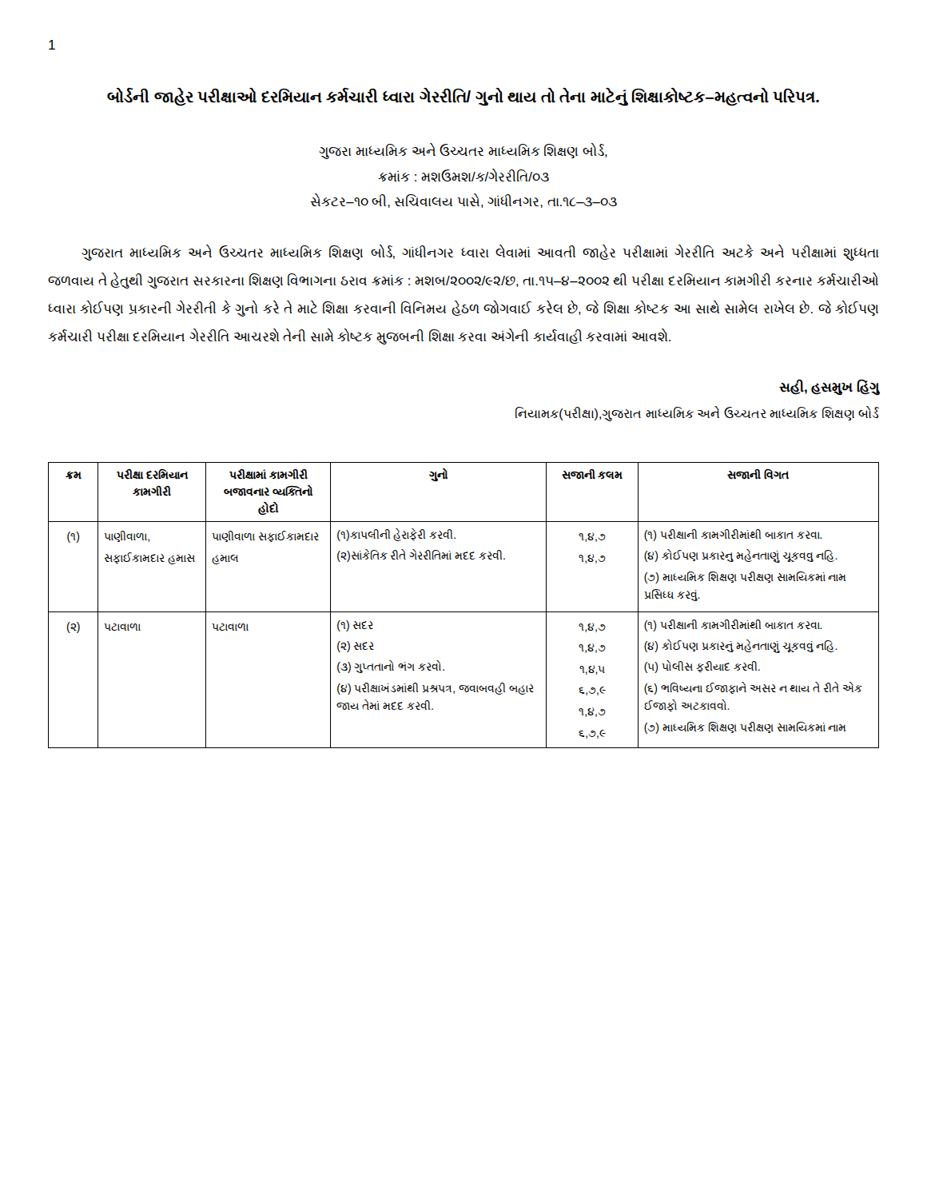1
બોર્ડની જાહેર પરીક્ષાઓ દરમિયાન કર્મચારી ધ્વારા ગેરરીતિ/ ગુનો થાય તો તેના માટેનું શિક્ષાકોષ્ટક–મહત્વનો પરિપત્ર.
ગુજરા માધ્યમિક અને ઉચ્ચતર માધ્યમિક શિક્ષણ બોર્ડ,
ક્રમાંક : મશઉમશ/ક/ગેરરીતિ/૦૩
સેકટર–૧૦ બી, સચિવાલય પાસે, ગાંધીનગર, તા.૧૮–૩–૦૩
ગુજરાત માધ્યમિક અને ઉચ્ચતર માધ્યમિક શિક્ષણ બોર્ડ, ગાંધીનગર ધ્વારા લેવામાં આવતી જાહેર પરીક્ષામાં ગેરરીતિ અટકે અને પરીક્ષામાં શુધ્ધતા જળવાય તે હેતુથી ગુજરાત સરકારના શિક્ષણ વિભાગના ઠરાવ ક્રમાંક : મશબ/૨૦૦૨/૯૨/છ, તા.૧૫–૪–૨૦૦૨ થી પરીક્ષા દરમિયાન કામગીરી કરનાર કર્મચારીઓ ધ્વારા કોઈપણ પ્રકારની ગેરરીતી કે ગુનો કરે તે માટે શિક્ષા કરવાની વિનિમય હેઠળ જોગવાઈ કરેલ છે, જે શિક્ષા કોષ્ટક આ સાથે સામેલ રાખેલ છે. જે કોઈપણ કર્મચારી પરીક્ષા દરમિયાન ગેરરીતિ આચરશે તેની સામે કોષ્ટક મુજબની શિક્ષા કરવા અંગેની કાર્યવાહી કરવામાં આવશે.
સહી, હસમુખ હિંગુ
નિયામક(પરીક્ષા),ગુજરાત માધ્યમિક અને ઉચ્ચતર માધ્યમિક શિક્ષણ બોર્ડ
| ક્રમ | પરીક્ષા દરમિયાન કામગીરી | પરીક્ષામાં કામગીરી બજાવનાર વ્યક્તિનો હોદો | ગુનો | સજાની કલમ | સજાની વિગત |
| --- | --- | --- | --- | --- | --- |
| (૧) | પાણીવાળા, સફાઈકામદાર હમાસ | પાણીવાળા સફાઈકામદાર હમાલ | (૧)કાપલીની હેરાફેરી કરવી. (૨)સાંકેતિક રીતે ગેરરીતિમાં મદદ કરવી. | ૧,૪,૭ ૧,૪,૭ | (૧) પરીક્ષાની કામગીરીમાંથી બાકાત કરવા. (૪) કોઈપણ પ્રકારનુ મહેનતાણું ચૂકવવુ નહિ. (૭) માધ્યમિક શિક્ષણ પરીક્ષણ સામયિકમાં નામ પ્રસિધ્ધ કરવું. |
| (૨) | પટાવાળા | પટાવાળા | (૧) સદર (૨) સદર (૩) ગુપ્તતાનો ભંગ કરવો. (૪) પરીક્ષાખંડમાંથી પ્રશ્રપત્ર, જવાબવહી બહાર જાય તેમાં મદદ કરવી. | ૧,૪,૭ ૧,૪,૭ ૧,૪,૫ ૬,૭,૯ ૧,૪,૭ ૬,૭,૯ | (૧) પરીક્ષાની કામગીરીમાંથી બાકાત કરવા. (૪) કોઈપણ પ્રકારનું મહેનતાણું ચૂકવવું નહિ. (૫) પોલીસ ફરીયાદ કરવી. (૬) ભવિષ્યના ઈજાફાને અસર ન થાય તે રીતે એક ઈજાફો અટકાવવો. (૭) માધ્યમિક શિક્ષણ પરીક્ષણ સામયિકમાં નામ |